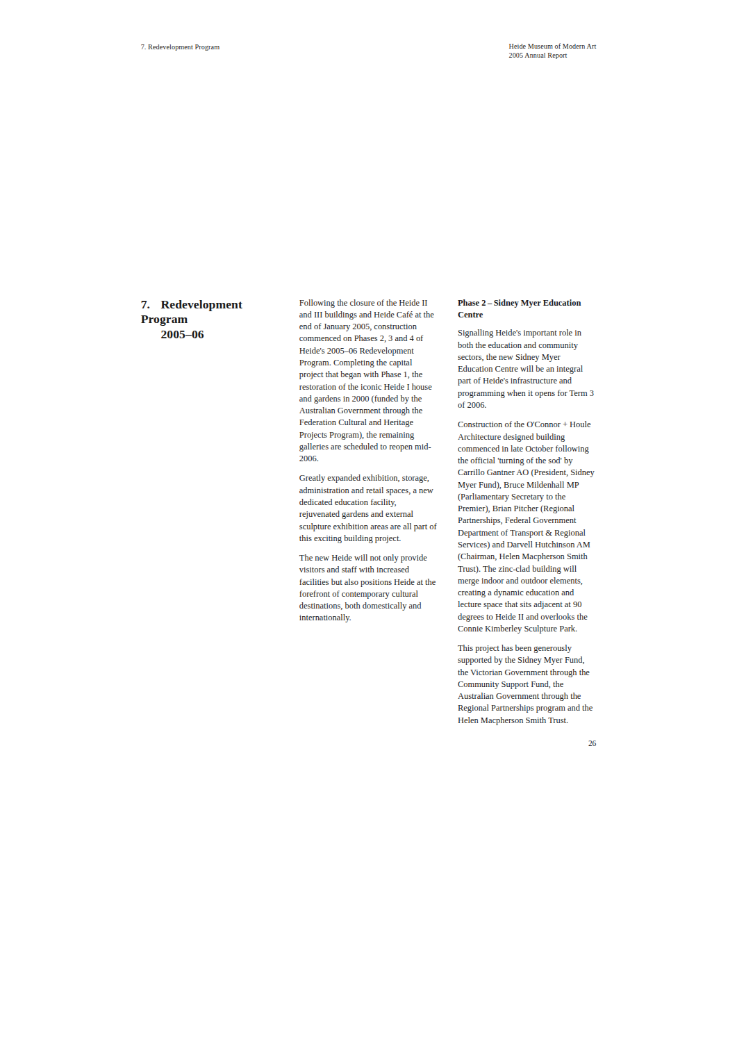7. Redevelopment Program
Heide Museum of Modern Art
2005 Annual Report
7. Redevelopment Program 2005–06
Following the closure of the Heide II and III buildings and Heide Café at the end of January 2005, construction commenced on Phases 2, 3 and 4 of Heide's 2005–06 Redevelopment Program. Completing the capital project that began with Phase 1, the restoration of the iconic Heide I house and gardens in 2000 (funded by the Australian Government through the Federation Cultural and Heritage Projects Program), the remaining galleries are scheduled to reopen mid-2006.
Greatly expanded exhibition, storage, administration and retail spaces, a new dedicated education facility, rejuvenated gardens and external sculpture exhibition areas are all part of this exciting building project.
The new Heide will not only provide visitors and staff with increased facilities but also positions Heide at the forefront of contemporary cultural destinations, both domestically and internationally.
Phase 2 – Sidney Myer Education Centre
Signalling Heide's important role in both the education and community sectors, the new Sidney Myer Education Centre will be an integral part of Heide's infrastructure and programming when it opens for Term 3 of 2006.
Construction of the O'Connor + Houle Architecture designed building commenced in late October following the official 'turning of the sod' by Carrillo Gantner AO (President, Sidney Myer Fund), Bruce Mildenhall MP (Parliamentary Secretary to the Premier), Brian Pitcher (Regional Partnerships, Federal Government Department of Transport & Regional Services) and Darvell Hutchinson AM (Chairman, Helen Macpherson Smith Trust). The zinc-clad building will merge indoor and outdoor elements, creating a dynamic education and lecture space that sits adjacent at 90 degrees to Heide II and overlooks the Connie Kimberley Sculpture Park.
This project has been generously supported by the Sidney Myer Fund, the Victorian Government through the Community Support Fund, the Australian Government through the Regional Partnerships program and the Helen Macpherson Smith Trust.
26